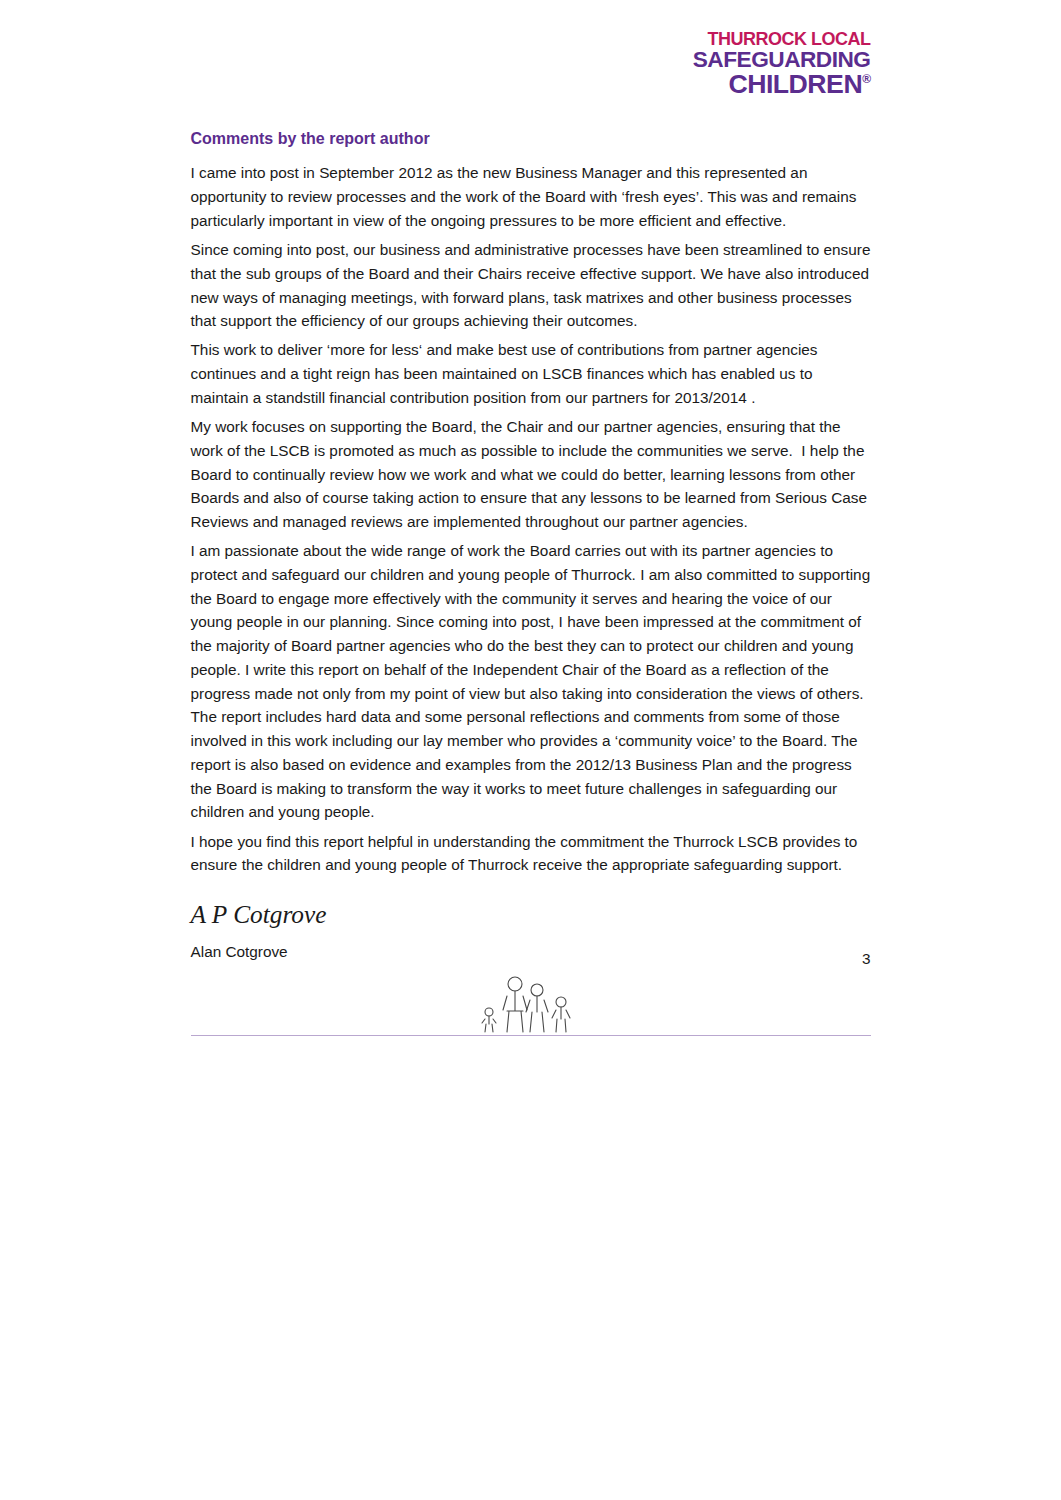THURROCK LOCAL SAFEGUARDING CHILDREN®
Comments by the report author
I came into post in September 2012 as the new Business Manager and this represented an opportunity to review processes and the work of the Board with ‘fresh eyes’. This was and remains particularly important in view of the ongoing pressures to be more efficient and effective.
Since coming into post, our business and administrative processes have been streamlined to ensure that the sub groups of the Board and their Chairs receive effective support. We have also introduced new ways of managing meetings, with forward plans, task matrixes and other business processes that support the efficiency of our groups achieving their outcomes.
This work to deliver ‘more for less‘ and make best use of contributions from partner agencies continues and a tight reign has been maintained on LSCB finances which has enabled us to maintain a standstill financial contribution position from our partners for 2013/2014 .
My work focuses on supporting the Board, the Chair and our partner agencies, ensuring that the work of the LSCB is promoted as much as possible to include the communities we serve. I help the Board to continually review how we work and what we could do better, learning lessons from other Boards and also of course taking action to ensure that any lessons to be learned from Serious Case Reviews and managed reviews are implemented throughout our partner agencies.
I am passionate about the wide range of work the Board carries out with its partner agencies to protect and safeguard our children and young people of Thurrock. I am also committed to supporting the Board to engage more effectively with the community it serves and hearing the voice of our young people in our planning. Since coming into post, I have been impressed at the commitment of the majority of Board partner agencies who do the best they can to protect our children and young people. I write this report on behalf of the Independent Chair of the Board as a reflection of the progress made not only from my point of view but also taking into consideration the views of others. The report includes hard data and some personal reflections and comments from some of those involved in this work including our lay member who provides a ‘community voice’ to the Board. The report is also based on evidence and examples from the 2012/13 Business Plan and the progress the Board is making to transform the way it works to meet future challenges in safeguarding our children and young people.
I hope you find this report helpful in understanding the commitment the Thurrock LSCB provides to ensure the children and young people of Thurrock receive the appropriate safeguarding support.
A P Cotgrove
Alan Cotgrove
3